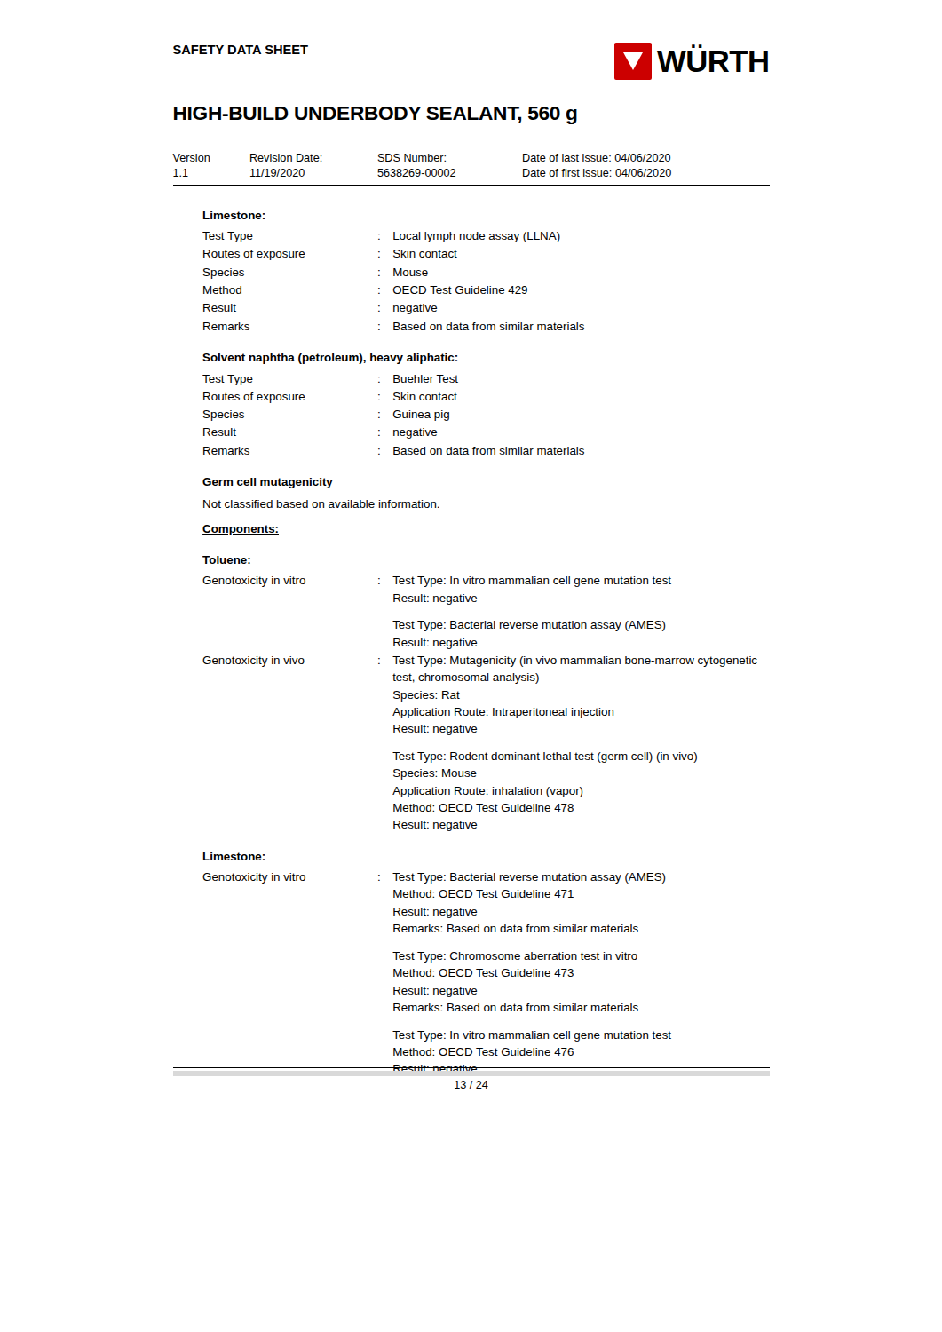SAFETY DATA SHEET
WÜRTH
HIGH-BUILD UNDERBODY SEALANT, 560 g
Version
1.1
Revision Date:
11/19/2020
SDS Number:
5638269-00002
Date of last issue: 04/06/2020
Date of first issue: 04/06/2020
Limestone:
| Test Type | : | Local lymph node assay (LLNA) |
| Routes of exposure | : | Skin contact |
| Species | : | Mouse |
| Method | : | OECD Test Guideline 429 |
| Result | : | negative |
| Remarks | : | Based on data from similar materials |
Solvent naphtha (petroleum), heavy aliphatic:
| Test Type | : | Buehler Test |
| Routes of exposure | : | Skin contact |
| Species | : | Guinea pig |
| Result | : | negative |
| Remarks | : | Based on data from similar materials |
Germ cell mutagenicity
Not classified based on available information.
Components:
Toluene:
| Genotoxicity in vitro | : | Test Type: In vitro mammalian cell gene mutation test Result: negative Test Type: Bacterial reverse mutation assay (AMES) Result: negative |
| Genotoxicity in vivo | : | Test Type: Mutagenicity (in vivo mammalian bone-marrow cytogenetic test, chromosomal analysis) Species: Rat Application Route: Intraperitoneal injection Result: negative Test Type: Rodent dominant lethal test (germ cell) (in vivo) Species: Mouse Application Route: inhalation (vapor) Method: OECD Test Guideline 478 Result: negative |
Limestone:
| Genotoxicity in vitro | : | Test Type: Bacterial reverse mutation assay (AMES) Method: OECD Test Guideline 471 Result: negative Remarks: Based on data from similar materials Test Type: Chromosome aberration test in vitro Method: OECD Test Guideline 473 Result: negative Remarks: Based on data from similar materials Test Type: In vitro mammalian cell gene mutation test Method: OECD Test Guideline 476 Result: negative |
13 / 24